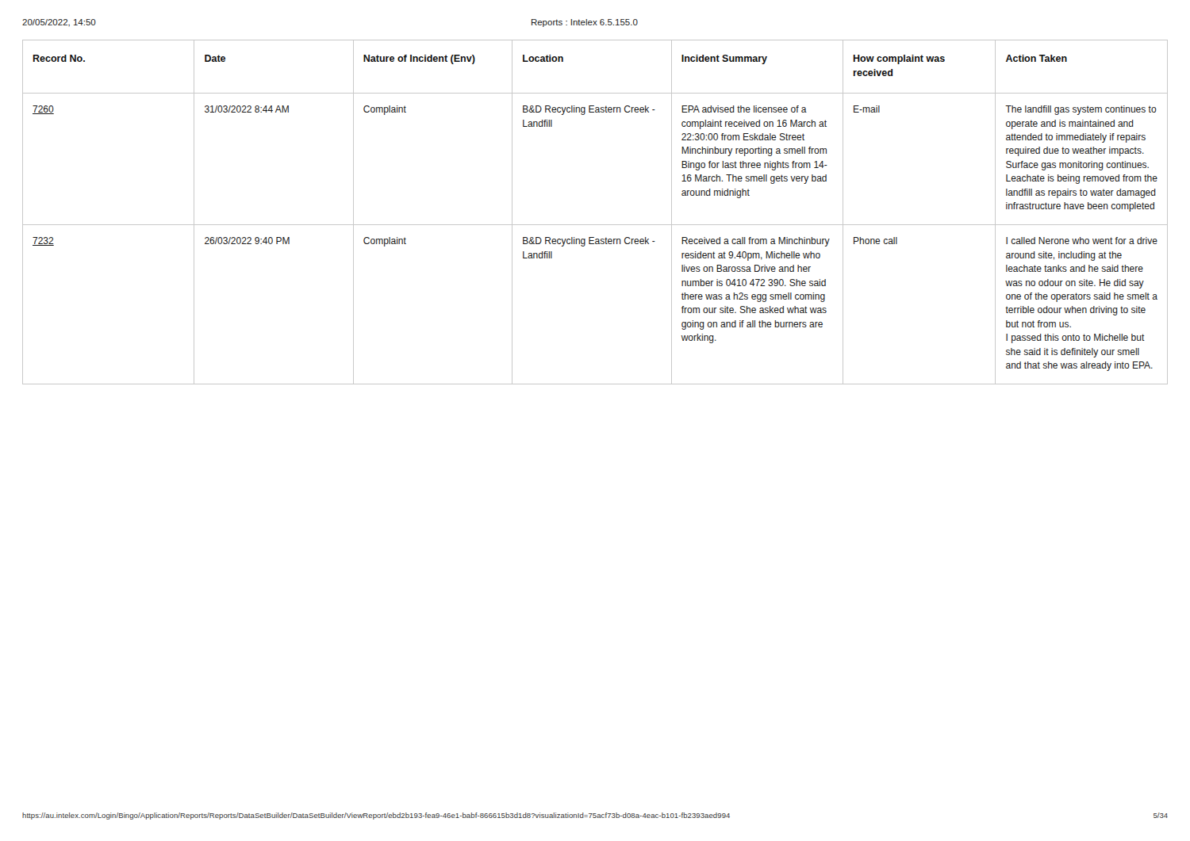20/05/2022, 14:50
Reports : Intelex 6.5.155.0
| Record No. | Date | Nature of Incident (Env) | Location | Incident Summary | How complaint was received | Action Taken |
| --- | --- | --- | --- | --- | --- | --- |
| 7260 | 31/03/2022 8:44 AM | Complaint | B&D Recycling Eastern Creek - Landfill | EPA advised the licensee of a complaint received on 16 March at 22:30:00 from Eskdale Street Minchinbury reporting a smell from Bingo for last three nights from 14-16 March. The smell gets very bad around midnight | E-mail | The landfill gas system continues to operate and is maintained and attended to immediately if repairs required due to weather impacts. Surface gas monitoring continues. Leachate is being removed from the landfill as repairs to water damaged infrastructure have been completed |
| 7232 | 26/03/2022 9:40 PM | Complaint | B&D Recycling Eastern Creek - Landfill | Received a call from a Minchinbury resident at 9.40pm, Michelle who lives on Barossa Drive and her number is 0410 472 390. She said there was a h2s egg smell coming from our site. She asked what was going on and if all the burners are working. | Phone call | I called Nerone who went for a drive around site, including at the leachate tanks and he said there was no odour on site. He did say one of the operators said he smelt a terrible odour when driving to site but not from us. I passed this onto to Michelle but she said it is definitely our smell and that she was already into EPA. |
https://au.intelex.com/Login/Bingo/Application/Reports/Reports/DataSetBuilder/DataSetBuilder/ViewReport/ebd2b193-fea9-46e1-babf-866615b3d1d8?visualizationId=75acf73b-d08a-4eac-b101-fb2393aed994
5/34